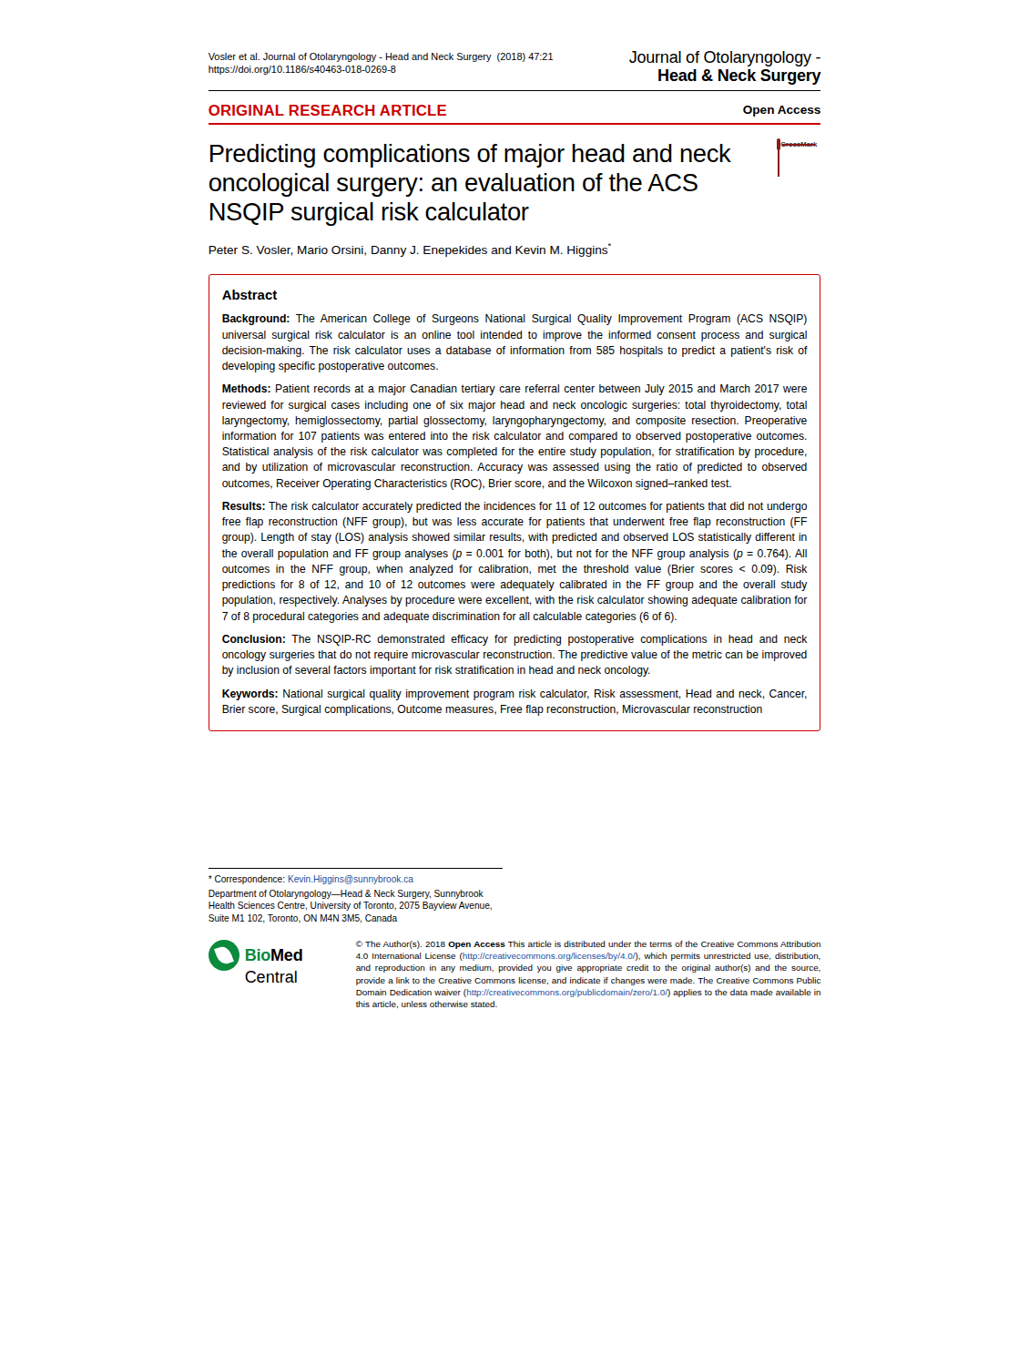Vosler et al. Journal of Otolaryngology - Head and Neck Surgery (2018) 47:21
https://doi.org/10.1186/s40463-018-0269-8
Journal of Otolaryngology - Head & Neck Surgery
ORIGINAL RESEARCH ARTICLE
Open Access
Predicting complications of major head and neck oncological surgery: an evaluation of the ACS NSQIP surgical risk calculator CrossMark
Peter S. Vosler, Mario Orsini, Danny J. Enepekides and Kevin M. Higgins*
Abstract
Background: The American College of Surgeons National Surgical Quality Improvement Program (ACS NSQIP) universal surgical risk calculator is an online tool intended to improve the informed consent process and surgical decision-making. The risk calculator uses a database of information from 585 hospitals to predict a patient's risk of developing specific postoperative outcomes.
Methods: Patient records at a major Canadian tertiary care referral center between July 2015 and March 2017 were reviewed for surgical cases including one of six major head and neck oncologic surgeries: total thyroidectomy, total laryngectomy, hemiglossectomy, partial glossectomy, laryngopharyngectomy, and composite resection. Preoperative information for 107 patients was entered into the risk calculator and compared to observed postoperative outcomes. Statistical analysis of the risk calculator was completed for the entire study population, for stratification by procedure, and by utilization of microvascular reconstruction. Accuracy was assessed using the ratio of predicted to observed outcomes, Receiver Operating Characteristics (ROC), Brier score, and the Wilcoxon signed–ranked test.
Results: The risk calculator accurately predicted the incidences for 11 of 12 outcomes for patients that did not undergo free flap reconstruction (NFF group), but was less accurate for patients that underwent free flap reconstruction (FF group). Length of stay (LOS) analysis showed similar results, with predicted and observed LOS statistically different in the overall population and FF group analyses (p = 0.001 for both), but not for the NFF group analysis (p = 0.764). All outcomes in the NFF group, when analyzed for calibration, met the threshold value (Brier scores < 0.09). Risk predictions for 8 of 12, and 10 of 12 outcomes were adequately calibrated in the FF group and the overall study population, respectively. Analyses by procedure were excellent, with the risk calculator showing adequate calibration for 7 of 8 procedural categories and adequate discrimination for all calculable categories (6 of 6).
Conclusion: The NSQIP-RC demonstrated efficacy for predicting postoperative complications in head and neck oncology surgeries that do not require microvascular reconstruction. The predictive value of the metric can be improved by inclusion of several factors important for risk stratification in head and neck oncology.
Keywords: National surgical quality improvement program risk calculator, Risk assessment, Head and neck, Cancer, Brier score, Surgical complications, Outcome measures, Free flap reconstruction, Microvascular reconstruction
* Correspondence: Kevin.Higgins@sunnybrook.ca
Department of Otolaryngology—Head & Neck Surgery, Sunnybrook Health Sciences Centre, University of Toronto, 2075 Bayview Avenue, Suite M1 102, Toronto, ON M4N 3M5, Canada
Bio Med
Central
© The Author(s). 2018 Open Access This article is distributed under the terms of the Creative Commons Attribution 4.0 International License (http://creativecommons.org/licenses/by/4.0/), which permits unrestricted use, distribution, and reproduction in any medium, provided you give appropriate credit to the original author(s) and the source, provide a link to the Creative Commons license, and indicate if changes were made. The Creative Commons Public Domain Dedication waiver (http://creativecommons.org/publicdomain/zero/1.0/) applies to the data made available in this article, unless otherwise stated.